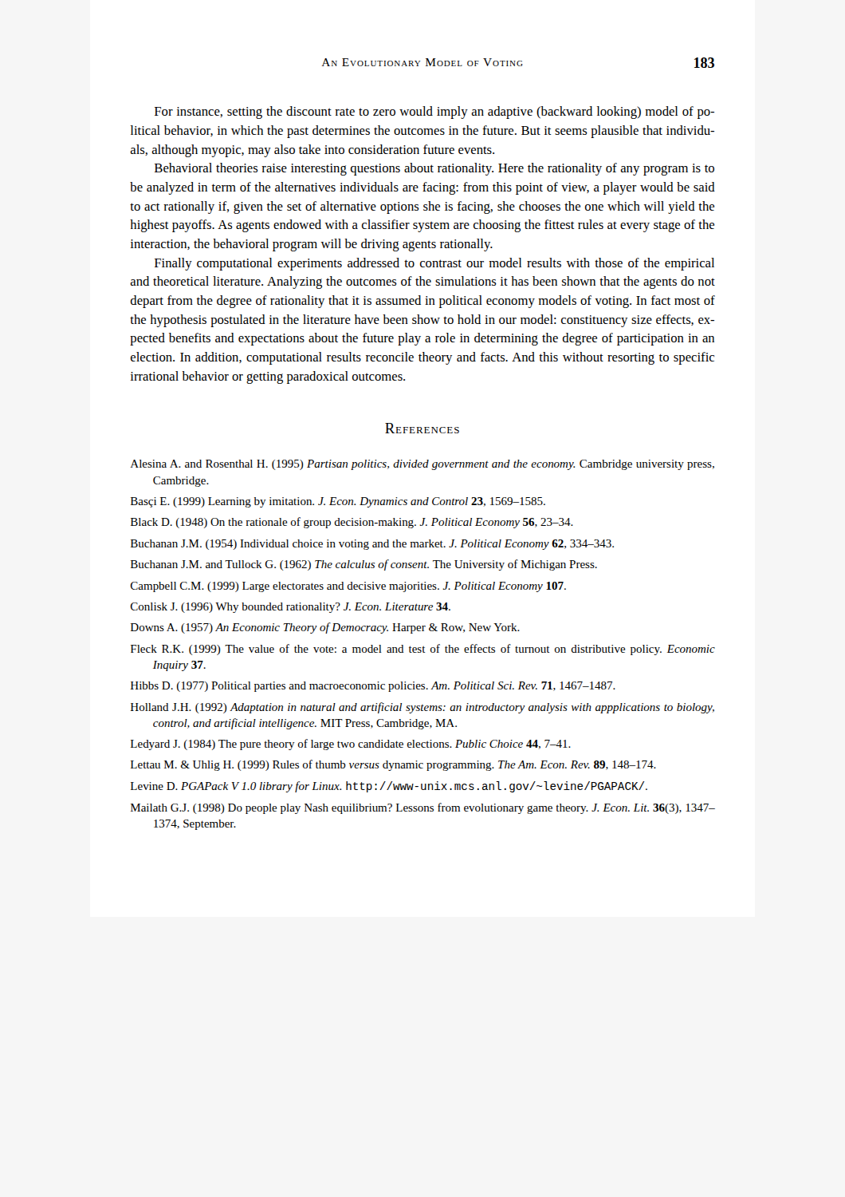An Evolutionary Model of Voting 183
For instance, setting the discount rate to zero would imply an adaptive (backward looking) model of political behavior, in which the past determines the outcomes in the future. But it seems plausible that individuals, although myopic, may also take into consideration future events.
Behavioral theories raise interesting questions about rationality. Here the rationality of any program is to be analyzed in term of the alternatives individuals are facing: from this point of view, a player would be said to act rationally if, given the set of alternative options she is facing, she chooses the one which will yield the highest payoffs. As agents endowed with a classifier system are choosing the fittest rules at every stage of the interaction, the behavioral program will be driving agents rationally.
Finally computational experiments addressed to contrast our model results with those of the empirical and theoretical literature. Analyzing the outcomes of the simulations it has been shown that the agents do not depart from the degree of rationality that it is assumed in political economy models of voting. In fact most of the hypothesis postulated in the literature have been show to hold in our model: constituency size effects, expected benefits and expectations about the future play a role in determining the degree of participation in an election. In addition, computational results reconcile theory and facts. And this without resorting to specific irrational behavior or getting paradoxical outcomes.
References
Alesina A. and Rosenthal H. (1995) Partisan politics, divided government and the economy. Cambridge university press, Cambridge.
Basçi E. (1999) Learning by imitation. J. Econ. Dynamics and Control 23, 1569–1585.
Black D. (1948) On the rationale of group decision-making. J. Political Economy 56, 23–34.
Buchanan J.M. (1954) Individual choice in voting and the market. J. Political Economy 62, 334–343.
Buchanan J.M. and Tullock G. (1962) The calculus of consent. The University of Michigan Press.
Campbell C.M. (1999) Large electorates and decisive majorities. J. Political Economy 107.
Conlisk J. (1996) Why bounded rationality? J. Econ. Literature 34.
Downs A. (1957) An Economic Theory of Democracy. Harper & Row, New York.
Fleck R.K. (1999) The value of the vote: a model and test of the effects of turnout on distributive policy. Economic Inquiry 37.
Hibbs D. (1977) Political parties and macroeconomic policies. Am. Political Sci. Rev. 71, 1467–1487.
Holland J.H. (1992) Adaptation in natural and artificial systems: an introductory analysis with appplications to biology, control, and artificial intelligence. MIT Press, Cambridge, MA.
Ledyard J. (1984) The pure theory of large two candidate elections. Public Choice 44, 7–41.
Lettau M. & Uhlig H. (1999) Rules of thumb versus dynamic programming. The Am. Econ. Rev. 89, 148–174.
Levine D. PGAPack V 1.0 library for Linux. http://www-unix.mcs.anl.gov/~levine/PGAPACK/.
Mailath G.J. (1998) Do people play Nash equilibrium? Lessons from evolutionary game theory. J. Econ. Lit. 36(3), 1347–1374, September.